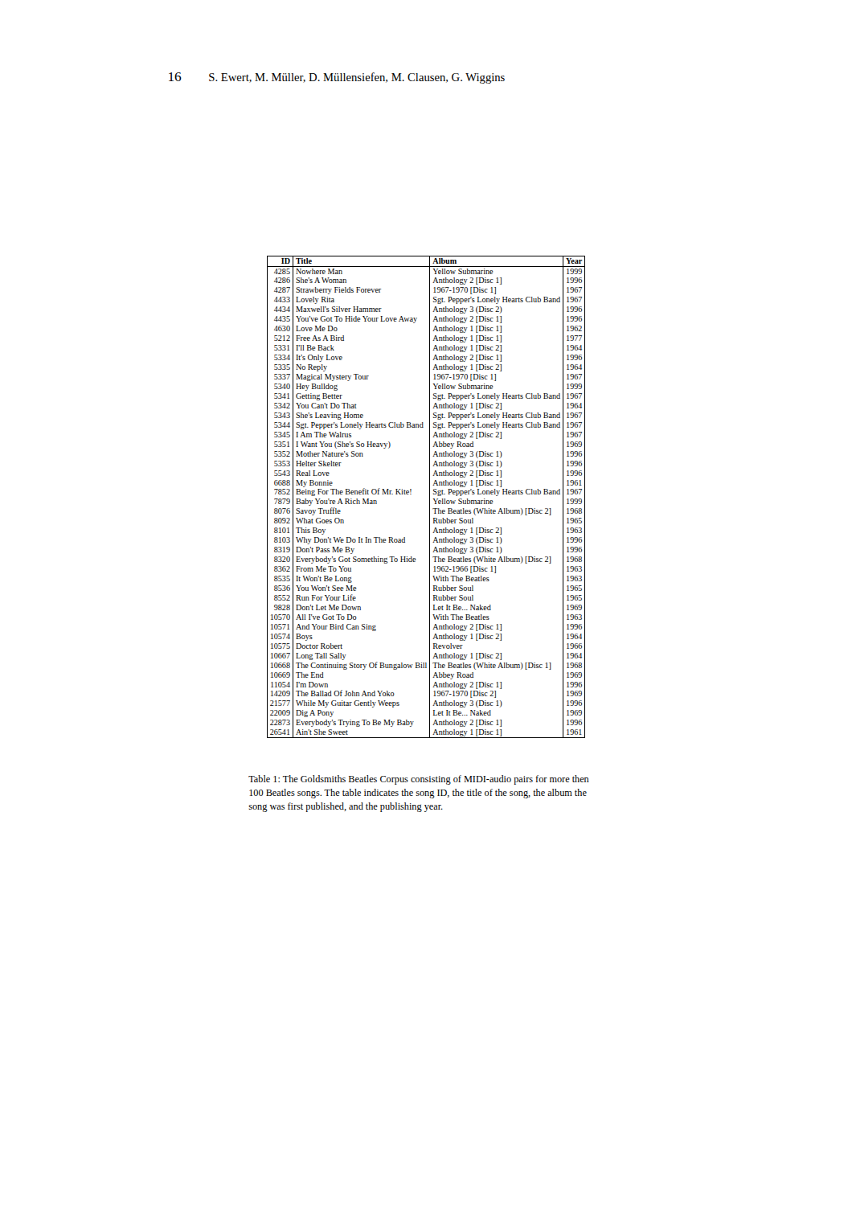16 S. Ewert, M. Müller, D. Müllensiefen, M. Clausen, G. Wiggins
| ID | Title | Album | Year |
| --- | --- | --- | --- |
| 4285 | Nowhere Man | Yellow Submarine | 1999 |
| 4286 | She's A Woman | Anthology 2 [Disc 1] | 1996 |
| 4287 | Strawberry Fields Forever | 1967-1970 [Disc 1] | 1967 |
| 4433 | Lovely Rita | Sgt. Pepper's Lonely Hearts Club Band | 1967 |
| 4434 | Maxwell's Silver Hammer | Anthology 3 (Disc 2) | 1996 |
| 4435 | You've Got To Hide Your Love Away | Anthology 2 [Disc 1] | 1996 |
| 4630 | Love Me Do | Anthology 1 [Disc 1] | 1962 |
| 5212 | Free As A Bird | Anthology 1 [Disc 1] | 1977 |
| 5331 | I'll Be Back | Anthology 1 [Disc 2] | 1964 |
| 5334 | It's Only Love | Anthology 2 [Disc 1] | 1996 |
| 5335 | No Reply | Anthology 1 [Disc 2] | 1964 |
| 5337 | Magical Mystery Tour | 1967-1970 [Disc 1] | 1967 |
| 5340 | Hey Bulldog | Yellow Submarine | 1999 |
| 5341 | Getting Better | Sgt. Pepper's Lonely Hearts Club Band | 1967 |
| 5342 | You Can't Do That | Anthology 1 [Disc 2] | 1964 |
| 5343 | She's Leaving Home | Sgt. Pepper's Lonely Hearts Club Band | 1967 |
| 5344 | Sgt. Pepper's Lonely Hearts Club Band | Sgt. Pepper's Lonely Hearts Club Band | 1967 |
| 5345 | I Am The Walrus | Anthology 2 [Disc 2] | 1967 |
| 5351 | I Want You (She's So Heavy) | Abbey Road | 1969 |
| 5352 | Mother Nature's Son | Anthology 3 (Disc 1) | 1996 |
| 5353 | Helter Skelter | Anthology 3 (Disc 1) | 1996 |
| 5543 | Real Love | Anthology 2 [Disc 1] | 1996 |
| 6688 | My Bonnie | Anthology 1 [Disc 1] | 1961 |
| 7852 | Being For The Benefit Of Mr. Kite! | Sgt. Pepper's Lonely Hearts Club Band | 1967 |
| 7879 | Baby You're A Rich Man | Yellow Submarine | 1999 |
| 8076 | Savoy Truffle | The Beatles (White Album) [Disc 2] | 1968 |
| 8092 | What Goes On | Rubber Soul | 1965 |
| 8101 | This Boy | Anthology 1 [Disc 2] | 1963 |
| 8103 | Why Don't We Do It In The Road | Anthology 3 (Disc 1) | 1996 |
| 8319 | Don't Pass Me By | Anthology 3 (Disc 1) | 1996 |
| 8320 | Everybody's Got Something To Hide | The Beatles (White Album) [Disc 2] | 1968 |
| 8362 | From Me To You | 1962-1966 [Disc 1] | 1963 |
| 8535 | It Won't Be Long | With The Beatles | 1963 |
| 8536 | You Won't See Me | Rubber Soul | 1965 |
| 8552 | Run For Your Life | Rubber Soul | 1965 |
| 9828 | Don't Let Me Down | Let It Be... Naked | 1969 |
| 10570 | All I've Got To Do | With The Beatles | 1963 |
| 10571 | And Your Bird Can Sing | Anthology 2 [Disc 1] | 1996 |
| 10574 | Boys | Anthology 1 [Disc 2] | 1964 |
| 10575 | Doctor Robert | Revolver | 1966 |
| 10667 | Long Tall Sally | Anthology 1 [Disc 2] | 1964 |
| 10668 | The Continuing Story Of Bungalow Bill | The Beatles (White Album) [Disc 1] | 1968 |
| 10669 | The End | Abbey Road | 1969 |
| 11054 | I'm Down | Anthology 2 [Disc 1] | 1996 |
| 14209 | The Ballad Of John And Yoko | 1967-1970 [Disc 2] | 1969 |
| 21577 | While My Guitar Gently Weeps | Anthology 3 (Disc 1) | 1996 |
| 22009 | Dig A Pony | Let It Be... Naked | 1969 |
| 22873 | Everybody's Trying To Be My Baby | Anthology 2 [Disc 1] | 1996 |
| 26541 | Ain't She Sweet | Anthology 1 [Disc 1] | 1961 |
Table 1: The Goldsmiths Beatles Corpus consisting of MIDI-audio pairs for more then 100 Beatles songs. The table indicates the song ID, the title of the song, the album the song was first published, and the publishing year.